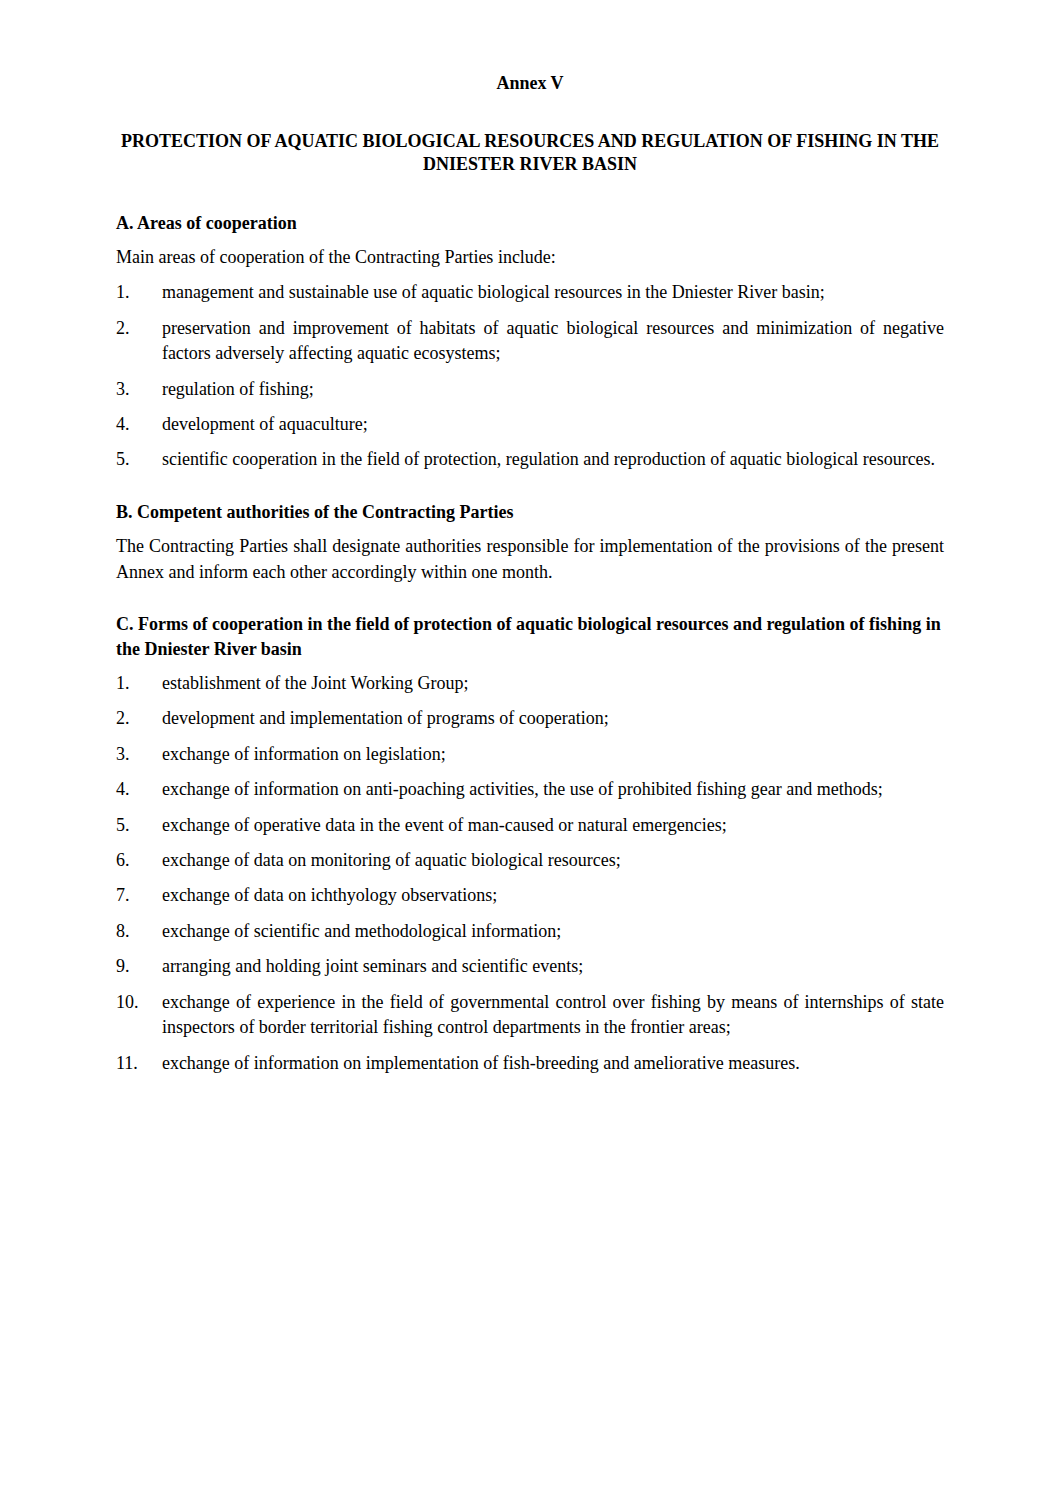Annex VPROTECTION OF AQUATIC BIOLOGICAL RESOURCES AND REGULATION OF FISHING IN THE DNIESTER RIVER BASIN
A. Areas of cooperation
Main areas of cooperation of the Contracting Parties include:
1. management and sustainable use of aquatic biological resources in the Dniester River basin;
2. preservation and improvement of habitats of aquatic biological resources and minimization of negative factors adversely affecting aquatic ecosystems;
3. regulation of fishing;
4. development of aquaculture;
5. scientific cooperation in the field of protection, regulation and reproduction of aquatic biological resources.
B. Competent authorities of the Contracting Parties
The Contracting Parties shall designate authorities responsible for implementation of the provisions of the present Annex and inform each other accordingly within one month.
C. Forms of cooperation in the field of protection of aquatic biological resources and regulation of fishing in the Dniester River basin
1. establishment of the Joint Working Group;
2. development and implementation of programs of cooperation;
3. exchange of information on legislation;
4. exchange of information on anti-poaching activities, the use of prohibited fishing gear and methods;
5. exchange of operative data in the event of man-caused or natural emergencies;
6. exchange of data on monitoring of aquatic biological resources;
7. exchange of data on ichthyology observations;
8. exchange of scientific and methodological information;
9. arranging and holding joint seminars and scientific events;
10. exchange of experience in the field of governmental control over fishing by means of internships of state inspectors of border territorial fishing control departments in the frontier areas;
11. exchange of information on implementation of fish-breeding and ameliorative measures.